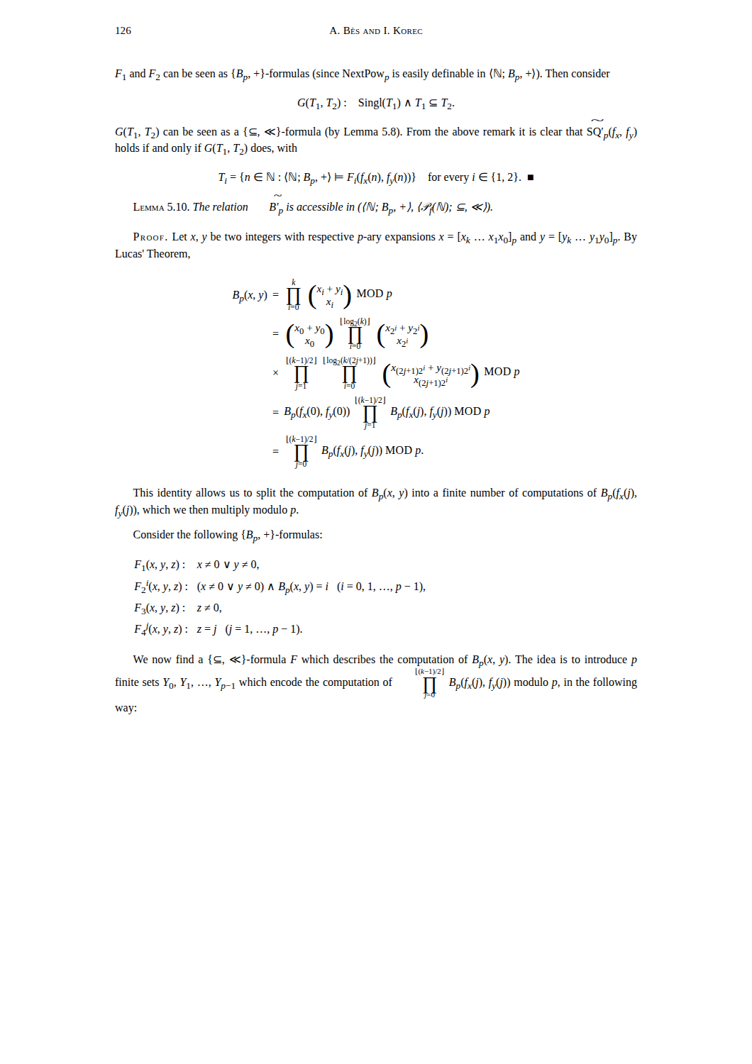126 A. Bès and I. Korec 126
F1 and F2 can be seen as {Bp, +}-formulas (since NextPowp is easily definable in ⟨ℕ; Bp, +⟩). Then consider
G(T1, T2) : Singl(T1) ∧ T1 ⊆ T2.
G(T1, T2) can be seen as a {⊆, ≪}-formula (by Lemma 5.8). From the above remark it is clear that SQ′p(fx, fy) holds if and only if G(T1, T2) does, with
Ti = {n ∈ ℕ : ⟨ℕ; Bp, +⟩ ⊨ Fi(fx(n), fy(n))} for every i ∈ {1, 2}. ■
Lemma 5.10. The relation B′p is accessible in (⟨ℕ; Bp, +⟩, ⟨𝒫f(ℕ); ⊆, ≪⟩).
Proof. Let x, y be two integers with respective p-ary expansions x = [xk … x1x0]p and y = [yk … y1y0]p. By Lucas' Theorem,
| B p ( x , y ) | = | k ∏ i =0 ( x i + y i x i ) MOD p |
| | = | ( x 0 + y 0 x 0 ) ⌊log 2 ( k )⌋ ∏ i =0 ( x 2 i + y 2 i x 2 i ) |
| | × | ⌊( k −1)/2⌋ ∏ j =1 ⌊log 2 ( k /(2 j +1))⌋ ∏ i =0 ( x (2 j +1)2 i + y (2 j +1)2 i x (2 j +1)2 i ) MOD p |
| | = | B p ( f x (0), f y (0)) ⌊( k −1)/2⌋ ∏ j =1 B p ( f x ( j ), f y ( j )) MOD p |
| | = | ⌊( k −1)/2⌋ ∏ j =0 B p ( f x ( j ), f y ( j )) MOD p . |
This identity allows us to split the computation of Bp(x, y) into a finite number of computations of Bp(fx(j), fy(j)), which we then multiply modulo p.
Consider the following {Bp, +}-formulas:
| F 1 ( x , y , z ) : | x ≠ 0 ∨ y ≠ 0, |
| F 2 i ( x , y , z ) : | ( x ≠ 0 ∨ y ≠ 0) ∧ B p ( x , y ) = i ( i = 0, 1, …, p − 1), |
| F 3 ( x , y , z ) : | z ≠ 0, |
| F 4 j ( x , y , z ) : | z = j ( j = 1, …, p − 1). |
We now find a {⊆, ≪}-formula F which describes the computation of Bp(x, y). The idea is to introduce p finite sets Y0, Y1, …, Yp−1 which encode the computation of ⌊(k−1)/2⌋∏j=0 Bp(fx(j), fy(j)) modulo p, in the following way: